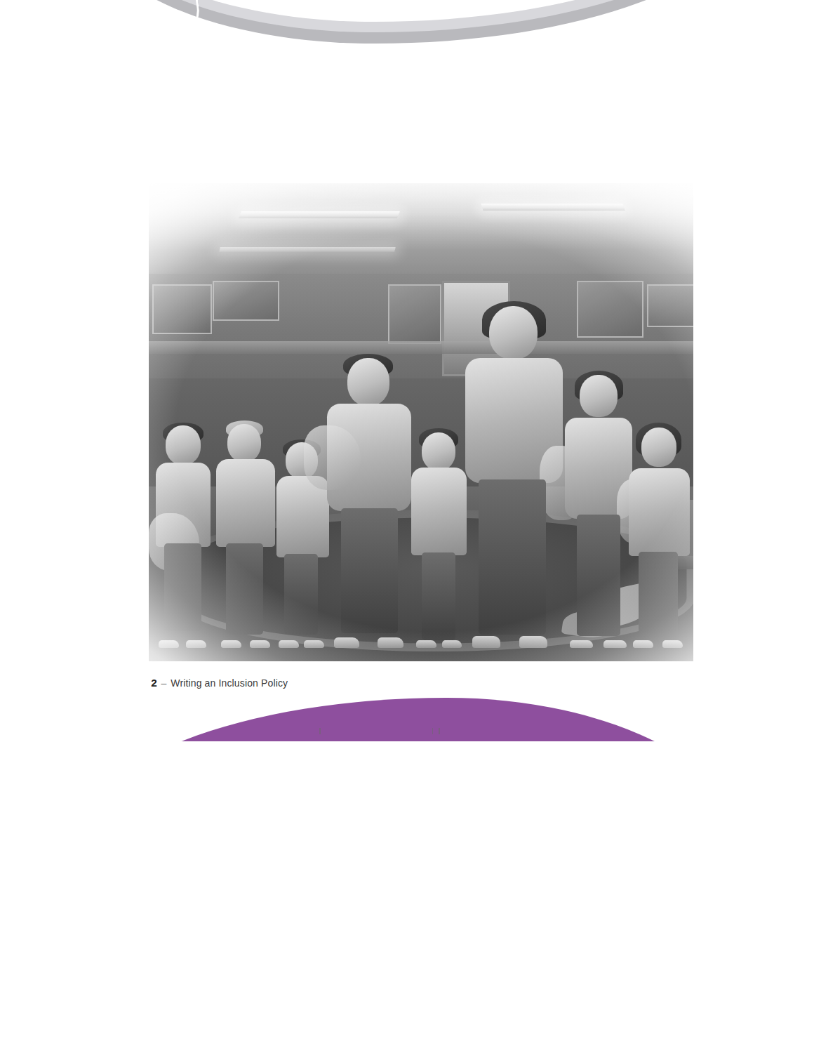2–Writing an Inclusion Policy